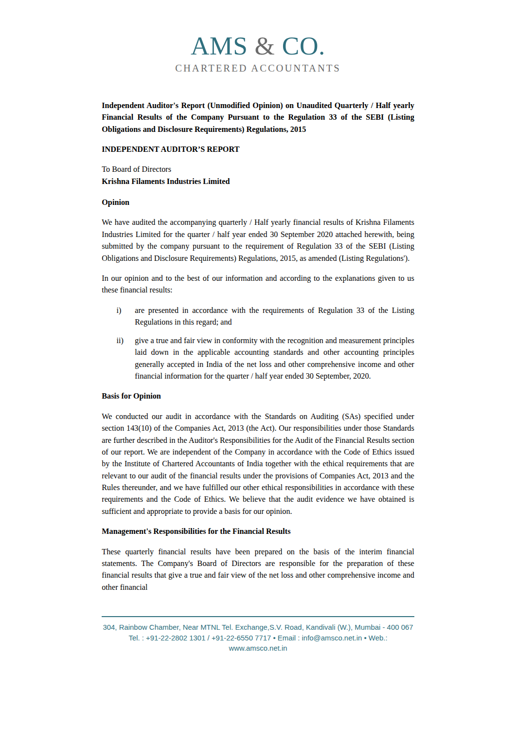AMS & CO.
Chartered Accountants
Independent Auditor's Report (Unmodified Opinion) on Unaudited Quarterly / Half yearly Financial Results of the Company Pursuant to the Regulation 33 of the SEBI (Listing Obligations and Disclosure Requirements) Regulations, 2015
INDEPENDENT AUDITOR’S REPORT
To Board of Directors
Krishna Filaments Industries Limited
Opinion
We have audited the accompanying quarterly / Half yearly financial results of Krishna Filaments Industries Limited for the quarter / half year ended 30 September 2020 attached herewith, being submitted by the company pursuant to the requirement of Regulation 33 of the SEBI (Listing Obligations and Disclosure Requirements) Regulations, 2015, as amended (Listing Regulations').
In our opinion and to the best of our information and according to the explanations given to us these financial results:
i) are presented in accordance with the requirements of Regulation 33 of the Listing Regulations in this regard; and
ii) give a true and fair view in conformity with the recognition and measurement principles laid down in the applicable accounting standards and other accounting principles generally accepted in India of the net loss and other comprehensive income and other financial information for the quarter / half year ended 30 September, 2020.
Basis for Opinion
We conducted our audit in accordance with the Standards on Auditing (SAs) specified under section 143(10) of the Companies Act, 2013 (the Act). Our responsibilities under those Standards are further described in the Auditor's Responsibilities for the Audit of the Financial Results section of our report. We are independent of the Company in accordance with the Code of Ethics issued by the Institute of Chartered Accountants of India together with the ethical requirements that are relevant to our audit of the financial results under the provisions of Companies Act, 2013 and the Rules thereunder, and we have fulfilled our other ethical responsibilities in accordance with these requirements and the Code of Ethics. We believe that the audit evidence we have obtained is sufficient and appropriate to provide a basis for our opinion.
Management's Responsibilities for the Financial Results
These quarterly financial results have been prepared on the basis of the interim financial statements. The Company's Board of Directors are responsible for the preparation of these financial results that give a true and fair view of the net loss and other comprehensive income and other financial
304, Rainbow Chamber, Near MTNL Tel. Exchange,S.V. Road, Kandivali (W.), Mumbai - 400 067
Tel. : +91-22-2802 1301 / +91-22-6550 7717 • Email : info@amsco.net.in • Web.: www.amsco.net.in